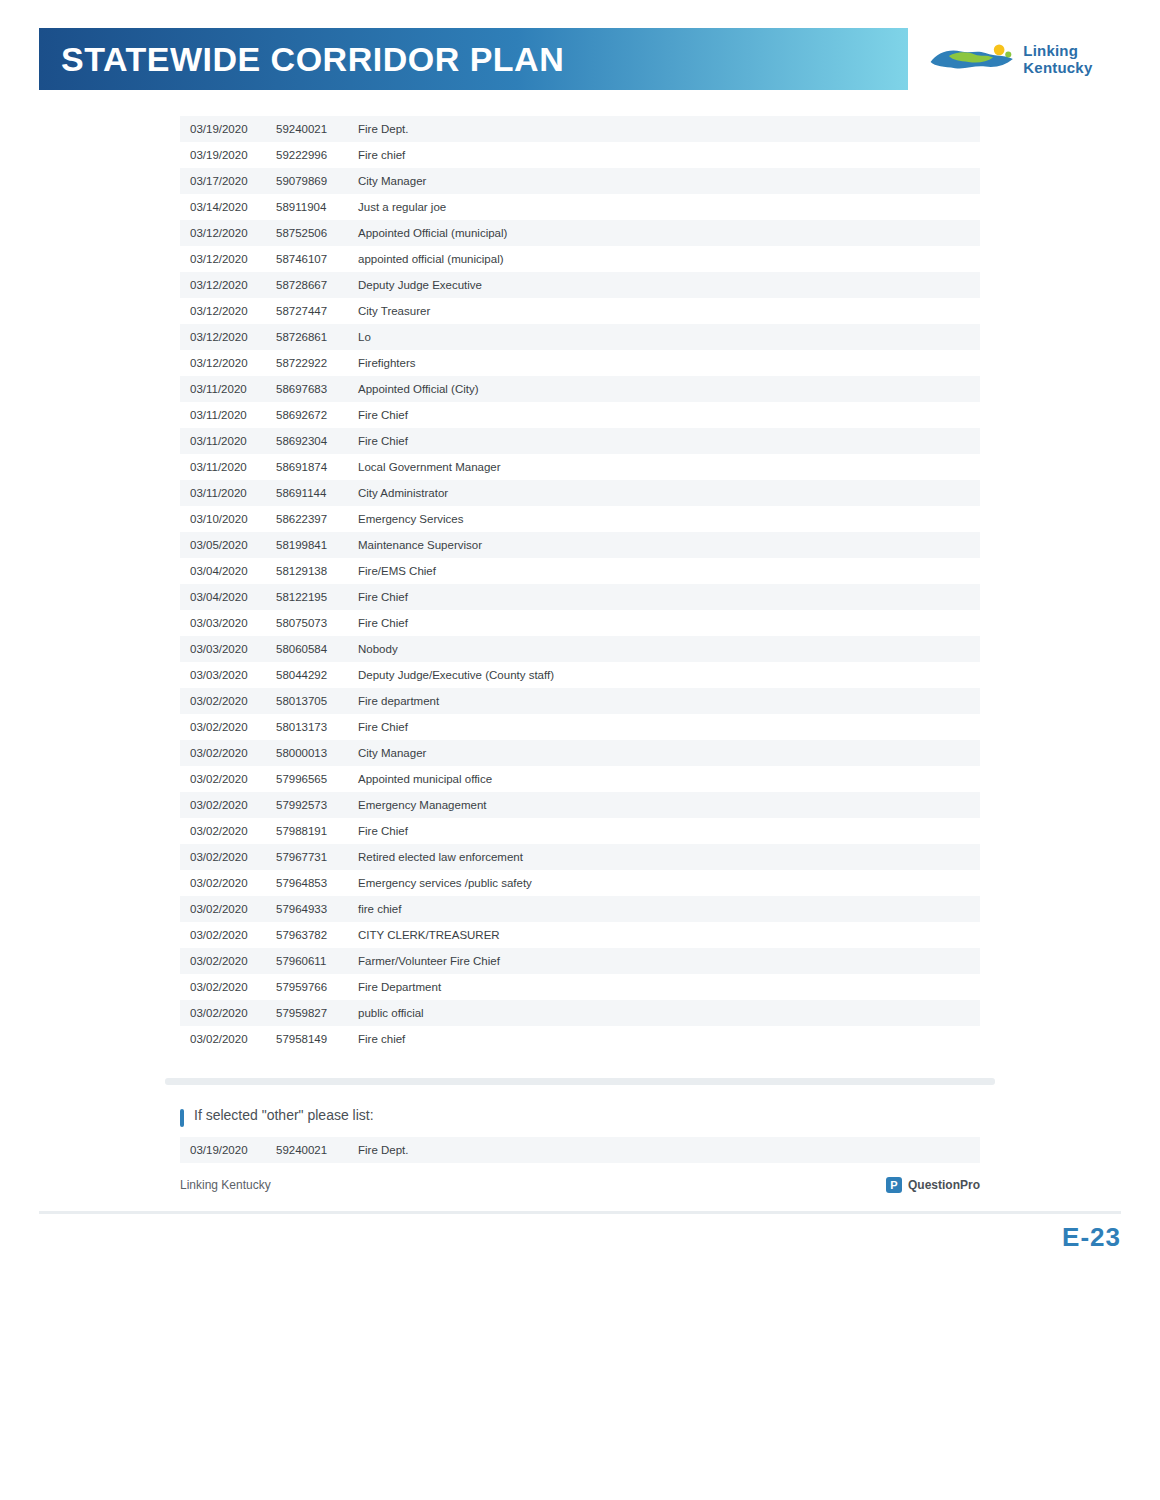Statewide Corridor Plan
Linking Kentucky
| 03/19/2020 | 59240021 | Fire Dept. |
| 03/19/2020 | 59222996 | Fire chief |
| 03/17/2020 | 59079869 | City Manager |
| 03/14/2020 | 58911904 | Just a regular joe |
| 03/12/2020 | 58752506 | Appointed Official (municipal) |
| 03/12/2020 | 58746107 | appointed official (municipal) |
| 03/12/2020 | 58728667 | Deputy Judge Executive |
| 03/12/2020 | 58727447 | City Treasurer |
| 03/12/2020 | 58726861 | Lo |
| 03/12/2020 | 58722922 | Firefighters |
| 03/11/2020 | 58697683 | Appointed Official (City) |
| 03/11/2020 | 58692672 | Fire Chief |
| 03/11/2020 | 58692304 | Fire Chief |
| 03/11/2020 | 58691874 | Local Government Manager |
| 03/11/2020 | 58691144 | City Administrator |
| 03/10/2020 | 58622397 | Emergency Services |
| 03/05/2020 | 58199841 | Maintenance Supervisor |
| 03/04/2020 | 58129138 | Fire/EMS Chief |
| 03/04/2020 | 58122195 | Fire Chief |
| 03/03/2020 | 58075073 | Fire Chief |
| 03/03/2020 | 58060584 | Nobody |
| 03/03/2020 | 58044292 | Deputy Judge/Executive (County staff) |
| 03/02/2020 | 58013705 | Fire department |
| 03/02/2020 | 58013173 | Fire Chief |
| 03/02/2020 | 58000013 | City Manager |
| 03/02/2020 | 57996565 | Appointed municipal office |
| 03/02/2020 | 57992573 | Emergency Management |
| 03/02/2020 | 57988191 | Fire Chief |
| 03/02/2020 | 57967731 | Retired elected law enforcement |
| 03/02/2020 | 57964853 | Emergency services /public safety |
| 03/02/2020 | 57964933 | fire chief |
| 03/02/2020 | 57963782 | CITY CLERK/TREASURER |
| 03/02/2020 | 57960611 | Farmer/Volunteer Fire Chief |
| 03/02/2020 | 57959766 | Fire Department |
| 03/02/2020 | 57959827 | public official |
| 03/02/2020 | 57958149 | Fire chief |
If selected "other" please list:
| 03/19/2020 | 59240021 | Fire Dept. |
Linking Kentucky
PQuestionPro
E-23